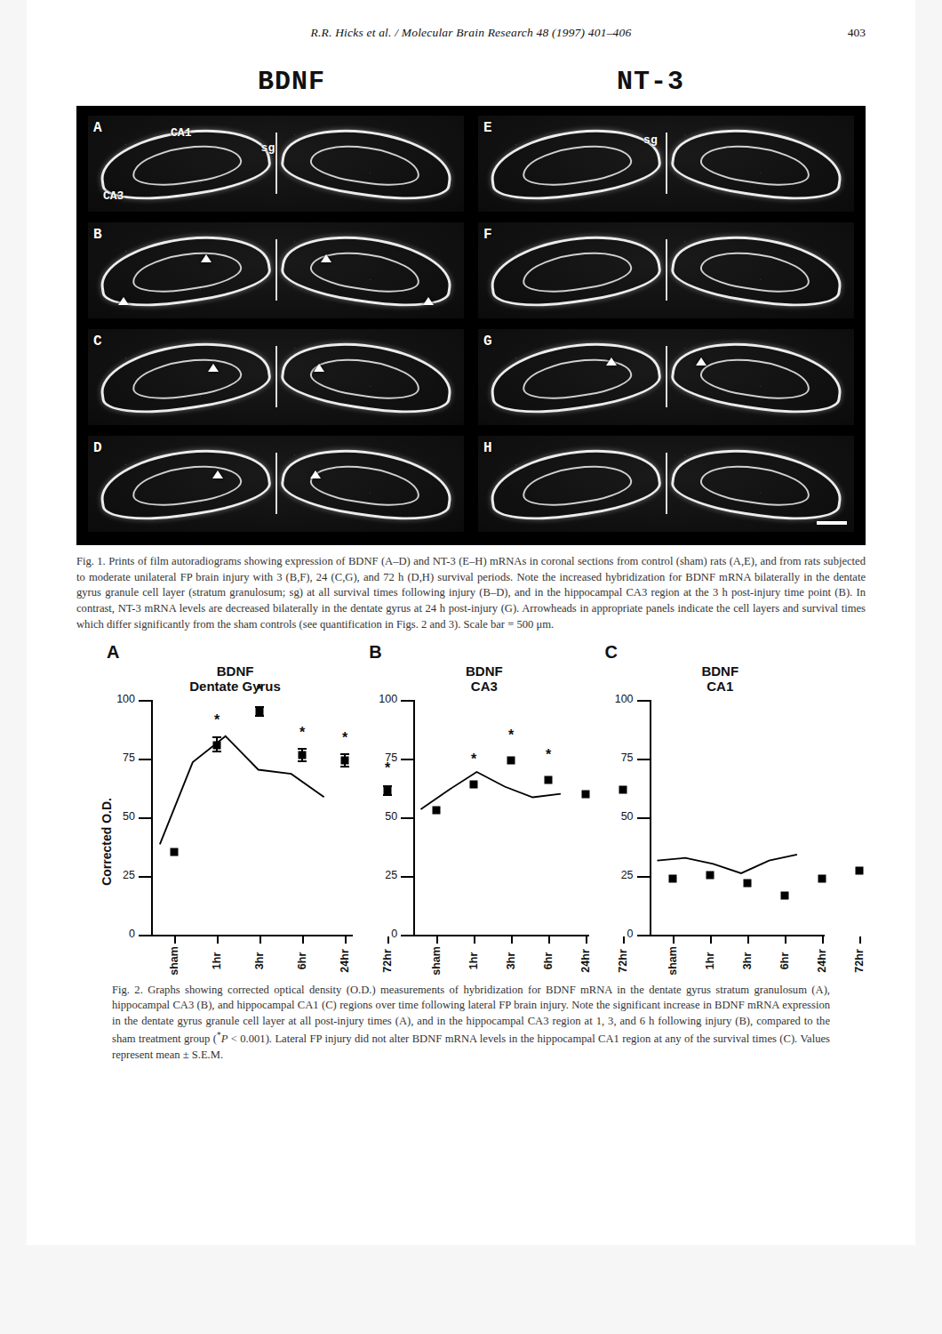R.R. Hicks et al. / Molecular Brain Research 48 (1997) 401–406 403
BDNF NT-3
A CA1 CA3 sg
E sg
B
F
C
G
D
H
Fig. 1. Prints of film autoradiograms showing expression of BDNF (A–D) and NT-3 (E–H) mRNAs in coronal sections from control (sham) rats (A,E), and from rats subjected to moderate unilateral FP brain injury with 3 (B,F), 24 (C,G), and 72 h (D,H) survival periods. Note the increased hybridization for BDNF mRNA bilaterally in the dentate gyrus granule cell layer (stratum granulosum; sg) at all survival times following injury (B–D), and in the hippocampal CA3 region at the 3 h post-injury time point (B). In contrast, NT-3 mRNA levels are decreased bilaterally in the dentate gyrus at 24 h post-injury (G). Arrowheads in appropriate panels indicate the cell layers and survival times which differ significantly from the sham controls (see quantification in Figs. 2 and 3). Scale bar = 500 μm.
A
BDNFDentate Gyrus
Corrected O.D.
0
25
50
75
100
sham
1hr
3hr
6hr
24hr
72hr
*
*
*
*
*
B
BDNFCA3
0
25
50
75
100
sham
1hr
3hr
6hr
24hr
72hr
*
*
*
C
BDNFCA1
0
25
50
75
100
sham
1hr
3hr
6hr
24hr
72hr
Fig. 2. Graphs showing corrected optical density (O.D.) measurements of hybridization for BDNF mRNA in the dentate gyrus stratum granulosum (A), hippocampal CA3 (B), and hippocampal CA1 (C) regions over time following lateral FP brain injury. Note the significant increase in BDNF mRNA expression in the dentate gyrus granule cell layer at all post-injury times (A), and in the hippocampal CA3 region at 1, 3, and 6 h following injury (B), compared to the sham treatment group (*P < 0.001). Lateral FP injury did not alter BDNF mRNA levels in the hippocampal CA1 region at any of the survival times (C). Values represent mean ± S.E.M.